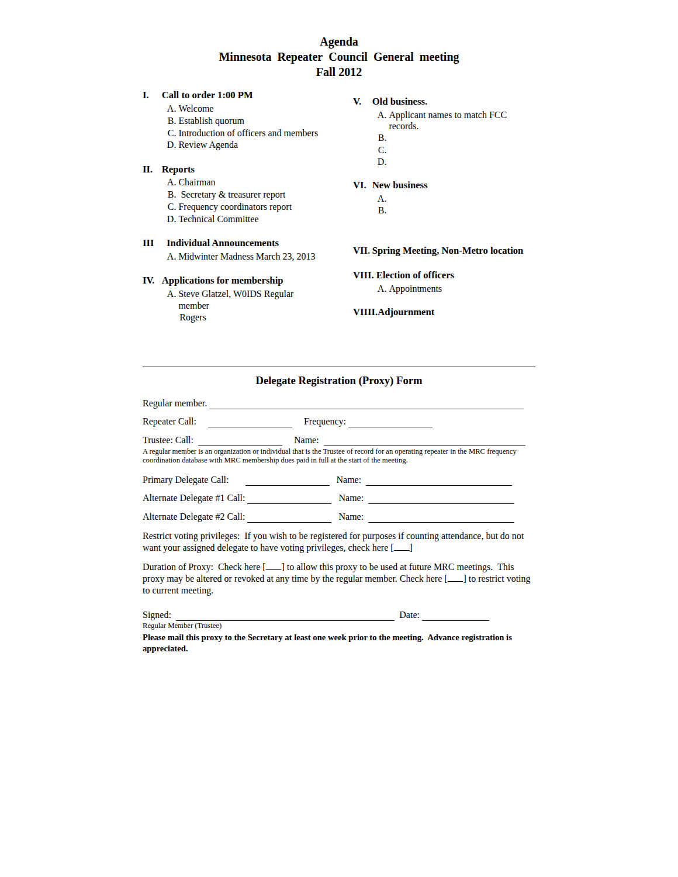Agenda Minnesota Repeater Council General meeting Fall 2012
I. Call to order 1:00 PM
Welcome
Establish quorum
Introduction of officers and members
Review Agenda
II. Reports
Chairman
Secretary & treasurer report
Frequency coordinators report
Technical Committee
III Individual Announcements
Midwinter Madness March 23, 2013
IV. Applications for membership
Steve Glatzel, W0IDS Regular member
Rogers
V. Old business.
Applicant names to match FCC records.
VI. New business
VII. Spring Meeting, Non-Metro location
VIII. Election of officers
Appointments
VIIII. Adjournment
Delegate Registration (Proxy) Form
Regular member.
Repeater Call: Frequency:
Trustee: Call: Name:
A regular member is an organization or individual that is the Trustee of record for an operating repeater in the MRC frequency coordination database with MRC membership dues paid in full at the start of the meeting.
Primary Delegate Call: Name:
Alternate Delegate #1 Call: Name:
Alternate Delegate #2 Call: Name:
Restrict voting privileges: If you wish to be registered for purposes if counting attendance, but do not want your assigned delegate to have voting privileges, check here [ ]
Duration of Proxy: Check here [ ] to allow this proxy to be used at future MRC meetings. This proxy may be altered or revoked at any time by the regular member. Check here [ ] to restrict voting to current meeting.
Signed: Date:
Regular Member (Trustee)
Please mail this proxy to the Secretary at least one week prior to the meeting. Advance registration is appreciated.